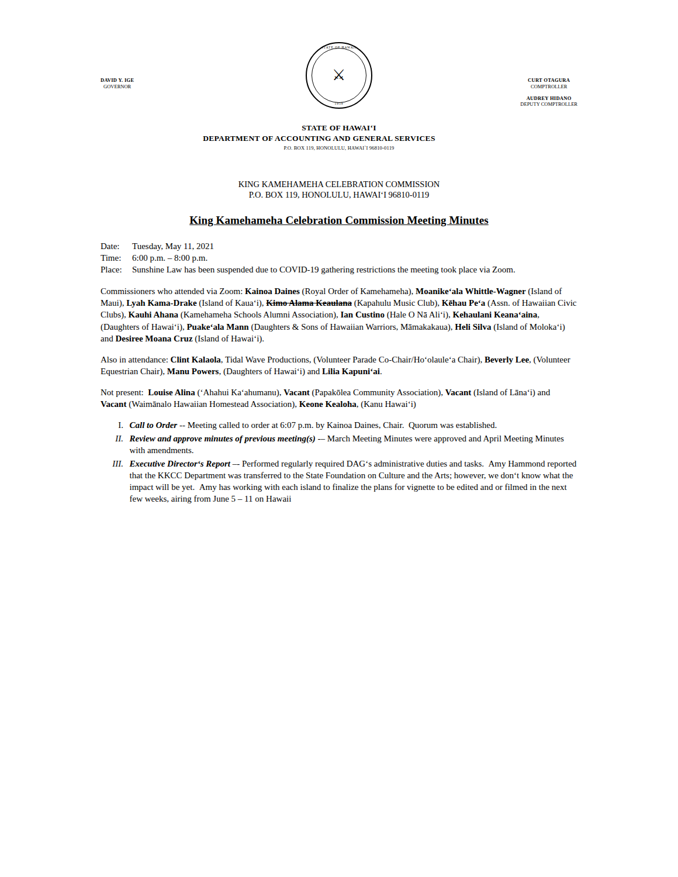DAVID Y. IGE
GOVERNOR
STATE OF HAWAII
⚔
1959
CURT OTAGURA
COMPTROLLER
AUDREY HIDANO
DEPUTY COMPTROLLER
STATE OF HAWAIʻI
DEPARTMENT OF ACCOUNTING AND GENERAL SERVICES
P.O. BOX 119, HONOLULU, HAWAI`I 96810-0119
KING KAMEHAMEHA CELEBRATION COMMISSION
P.O. BOX 119, HONOLULU, HAWAIʻI 96810-0119
King Kamehameha Celebration Commission Meeting Minutes
Date:
Tuesday, May 11, 2021
Time:
6:00 p.m. – 8:00 p.m.
Place:
Sunshine Law has been suspended due to COVID-19 gathering restrictions the meeting took place via Zoom.
Commissioners who attended via Zoom: Kainoa Daines (Royal Order of Kamehameha), Moanikeʻala Whittle-Wagner (Island of Maui), Lyah Kama-Drake (Island of Kauaʻi), Kimo Alama Keaulana (Kapahulu Music Club), Kēhau Peʻa (Assn. of Hawaiian Civic Clubs), Kauhi Ahana (Kamehameha Schools Alumni Association), Ian Custino (Hale O Nā Aliʻi), Kehaulani Keanaʻaina, (Daughters of Hawaiʻi), Puakeʻala Mann (Daughters & Sons of Hawaiian Warriors, Māmakakaua), Heli Silva (Island of Molokaʻi) and Desiree Moana Cruz (Island of Hawaiʻi).
Also in attendance: Clint Kalaola, Tidal Wave Productions, (Volunteer Parade Co-Chair/Hoʻolauleʻa Chair), Beverly Lee, (Volunteer Equestrian Chair), Manu Powers, (Daughters of Hawaiʻi) and Lilia Kapuniʻai.
Not present: Louise Alina (ʻAhahui Kaʻahumanu), Vacant (Papakōlea Community Association), Vacant (Island of Lānaʻi) and Vacant (Waimānalo Hawaiian Homestead Association), Keone Kealoha, (Kanu Hawaiʻi)
I.
Call to Order -- Meeting called to order at 6:07 p.m. by Kainoa Daines, Chair. Quorum was established.
II.
Review and approve minutes of previous meeting(s) -– March Meeting Minutes were approved and April Meeting Minutes with amendments.
III.
Executive Directorʻs Report –- Performed regularly required DAGʻs administrative duties and tasks. Amy Hammond reported that the KKCC Department was transferred to the State Foundation on Culture and the Arts; however, we donʻt know what the impact will be yet. Amy has working with each island to finalize the plans for vignette to be edited and or filmed in the next few weeks, airing from June 5 – 11 on Hawaii